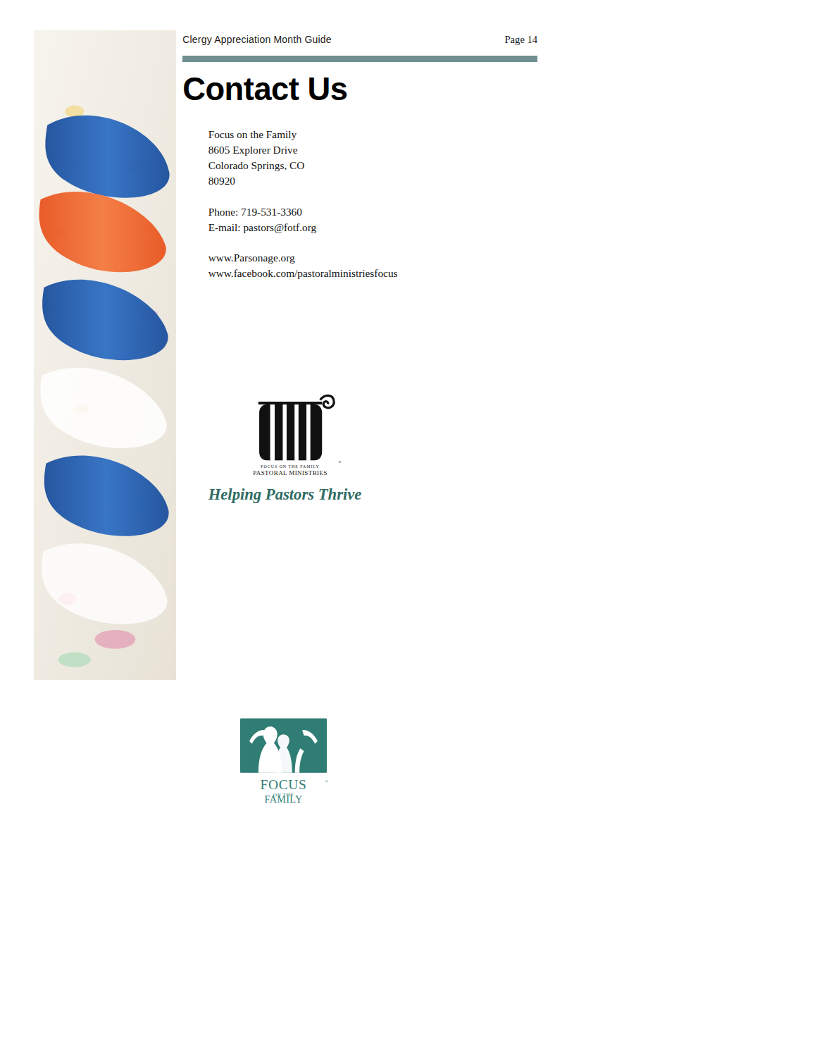Clergy Appreciation Month Guide
Page 14
Contact Us
Focus on the Family
8605 Explorer Drive
Colorado Springs, CO
80920
Phone: 719-531-3360
E-mail: pastors@fotf.org
www.Parsonage.org
www.facebook.com/pastoralministriesfocus
Helping Pastors Thrive